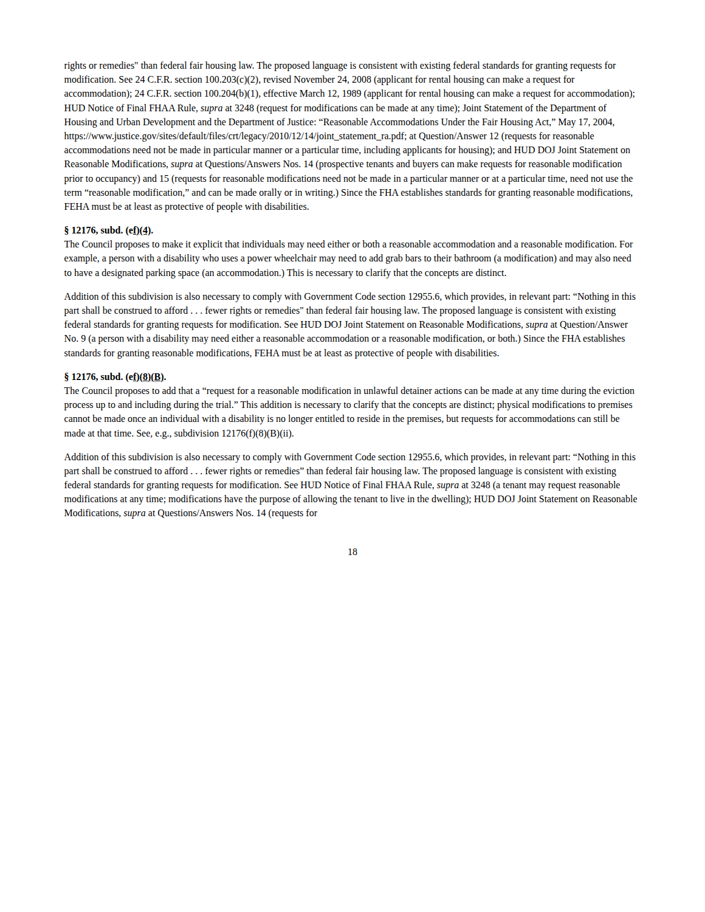rights or remedies" than federal fair housing law. The proposed language is consistent with existing federal standards for granting requests for modification. See 24 C.F.R. section 100.203(c)(2), revised November 24, 2008 (applicant for rental housing can make a request for accommodation); 24 C.F.R. section 100.204(b)(1), effective March 12, 1989 (applicant for rental housing can make a request for accommodation); HUD Notice of Final FHAA Rule, supra at 3248 (request for modifications can be made at any time); Joint Statement of the Department of Housing and Urban Development and the Department of Justice: “Reasonable Accommodations Under the Fair Housing Act,” May 17, 2004, https://www.justice.gov/sites/default/files/crt/legacy/2010/12/14/joint_statement_ra.pdf; at Question/Answer 12 (requests for reasonable accommodations need not be made in particular manner or a particular time, including applicants for housing); and HUD DOJ Joint Statement on Reasonable Modifications, supra at Questions/Answers Nos. 14 (prospective tenants and buyers can make requests for reasonable modification prior to occupancy) and 15 (requests for reasonable modifications need not be made in a particular manner or at a particular time, need not use the term “reasonable modification,” and can be made orally or in writing.) Since the FHA establishes standards for granting reasonable modifications, FEHA must be at least as protective of people with disabilities.
§ 12176, subd. (ef)(4).
The Council proposes to make it explicit that individuals may need either or both a reasonable accommodation and a reasonable modification. For example, a person with a disability who uses a power wheelchair may need to add grab bars to their bathroom (a modification) and may also need to have a designated parking space (an accommodation.) This is necessary to clarify that the concepts are distinct.
Addition of this subdivision is also necessary to comply with Government Code section 12955.6, which provides, in relevant part: “Nothing in this part shall be construed to afford . . . fewer rights or remedies" than federal fair housing law. The proposed language is consistent with existing federal standards for granting requests for modification. See HUD DOJ Joint Statement on Reasonable Modifications, supra at Question/Answer No. 9 (a person with a disability may need either a reasonable accommodation or a reasonable modification, or both.) Since the FHA establishes standards for granting reasonable modifications, FEHA must be at least as protective of people with disabilities.
§ 12176, subd. (ef)(8)(B).
The Council proposes to add that a “request for a reasonable modification in unlawful detainer actions can be made at any time during the eviction process up to and including during the trial.” This addition is necessary to clarify that the concepts are distinct; physical modifications to premises cannot be made once an individual with a disability is no longer entitled to reside in the premises, but requests for accommodations can still be made at that time. See, e.g., subdivision 12176(f)(8)(B)(ii).
Addition of this subdivision is also necessary to comply with Government Code section 12955.6, which provides, in relevant part: “Nothing in this part shall be construed to afford . . . fewer rights or remedies” than federal fair housing law. The proposed language is consistent with existing federal standards for granting requests for modification. See HUD Notice of Final FHAA Rule, supra at 3248 (a tenant may request reasonable modifications at any time; modifications have the purpose of allowing the tenant to live in the dwelling); HUD DOJ Joint Statement on Reasonable Modifications, supra at Questions/Answers Nos. 14 (requests for
18